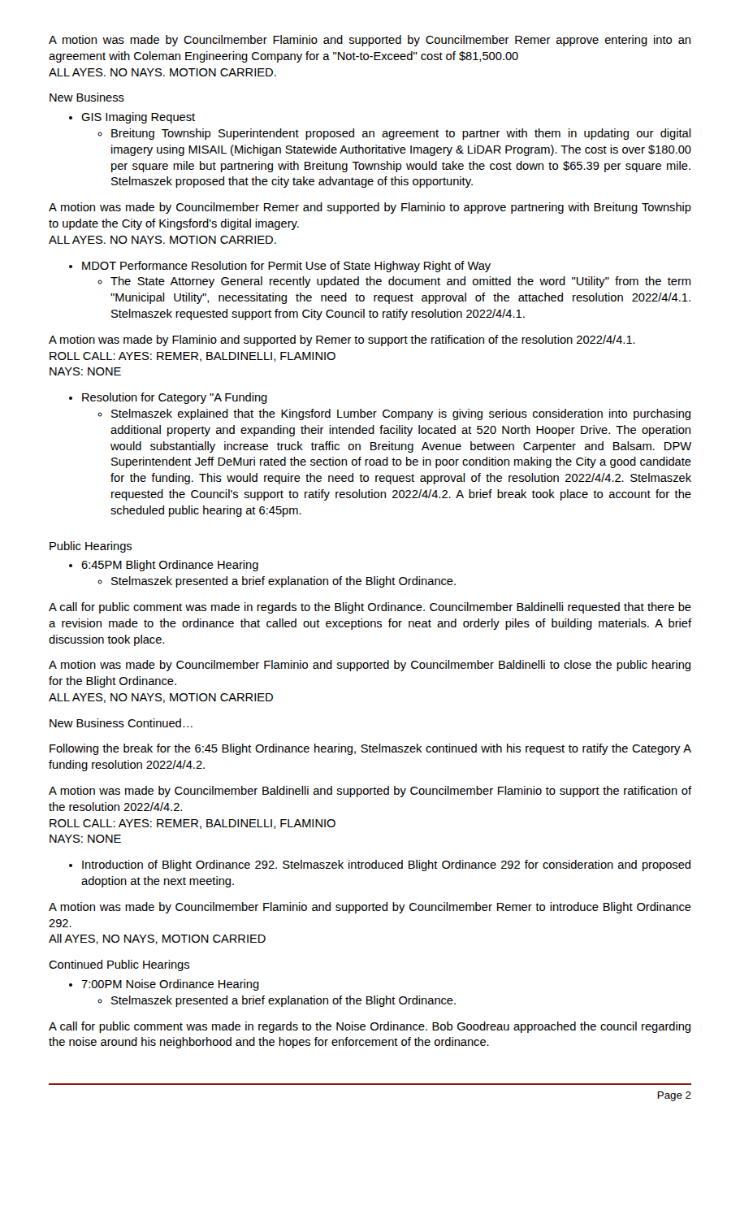A motion was made by Councilmember Flaminio and supported by Councilmember Remer approve entering into an agreement with Coleman Engineering Company for a "Not-to-Exceed" cost of $81,500.00
ALL AYES. NO NAYS. MOTION CARRIED.
New Business
GIS Imaging Request
Breitung Township Superintendent proposed an agreement to partner with them in updating our digital imagery using MISAIL (Michigan Statewide Authoritative Imagery & LiDAR Program). The cost is over $180.00 per square mile but partnering with Breitung Township would take the cost down to $65.39 per square mile. Stelmaszek proposed that the city take advantage of this opportunity.
A motion was made by Councilmember Remer and supported by Flaminio to approve partnering with Breitung Township to update the City of Kingsford's digital imagery.
ALL AYES. NO NAYS. MOTION CARRIED.
MDOT Performance Resolution for Permit Use of State Highway Right of Way
The State Attorney General recently updated the document and omitted the word "Utility" from the term "Municipal Utility", necessitating the need to request approval of the attached resolution 2022/4/4.1. Stelmaszek requested support from City Council to ratify resolution 2022/4/4.1.
A motion was made by Flaminio and supported by Remer to support the ratification of the resolution 2022/4/4.1.
ROLL CALL: AYES: REMER, BALDINELLI, FLAMINIO
NAYS: NONE
Resolution for Category "A Funding
Stelmaszek explained that the Kingsford Lumber Company is giving serious consideration into purchasing additional property and expanding their intended facility located at 520 North Hooper Drive. The operation would substantially increase truck traffic on Breitung Avenue between Carpenter and Balsam. DPW Superintendent Jeff DeMuri rated the section of road to be in poor condition making the City a good candidate for the funding. This would require the need to request approval of the resolution 2022/4/4.2. Stelmaszek requested the Council's support to ratify resolution 2022/4/4.2. A brief break took place to account for the scheduled public hearing at 6:45pm.
Public Hearings
6:45PM Blight Ordinance Hearing
Stelmaszek presented a brief explanation of the Blight Ordinance.
A call for public comment was made in regards to the Blight Ordinance. Councilmember Baldinelli requested that there be a revision made to the ordinance that called out exceptions for neat and orderly piles of building materials. A brief discussion took place.
A motion was made by Councilmember Flaminio and supported by Councilmember Baldinelli to close the public hearing for the Blight Ordinance.
ALL AYES, NO NAYS, MOTION CARRIED
New Business Continued…
Following the break for the 6:45 Blight Ordinance hearing, Stelmaszek continued with his request to ratify the Category A funding resolution 2022/4/4.2.
A motion was made by Councilmember Baldinelli and supported by Councilmember Flaminio to support the ratification of the resolution 2022/4/4.2.
ROLL CALL: AYES: REMER, BALDINELLI, FLAMINIO
NAYS: NONE
Introduction of Blight Ordinance 292. Stelmaszek introduced Blight Ordinance 292 for consideration and proposed adoption at the next meeting.
A motion was made by Councilmember Flaminio and supported by Councilmember Remer to introduce Blight Ordinance 292.
All AYES, NO NAYS, MOTION CARRIED
Continued Public Hearings
7:00PM Noise Ordinance Hearing
Stelmaszek presented a brief explanation of the Blight Ordinance.
A call for public comment was made in regards to the Noise Ordinance. Bob Goodreau approached the council regarding the noise around his neighborhood and the hopes for enforcement of the ordinance.
Page 2